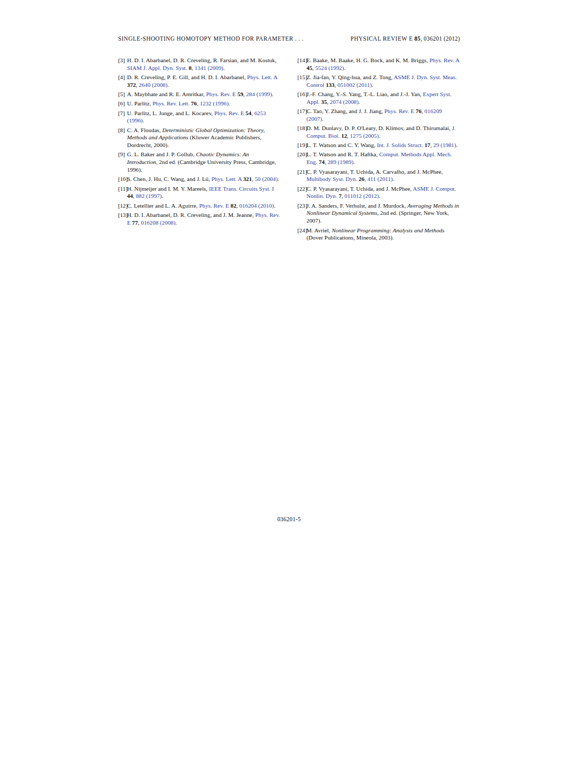Single-shooting homotopy method for parameter . . .
Physical Review E 85, 036201 (2012)
H. D. I. Abarbanel, D. R. Creveling, R. Farsian, and M. Kostuk, SIAM J. Appl. Dyn. Syst. 8, 1341 (2009).
D. R. Creveling, P. E. Gill, and H. D. I. Abarbanel, Phys. Lett. A 372, 2640 (2008).
A. Maybhate and R. E. Amritkar, Phys. Rev. E 59, 284 (1999).
U. Parlitz, Phys. Rev. Lett. 76, 1232 (1996).
U. Parlitz, L. Junge, and L. Kocarev, Phys. Rev. E 54, 6253 (1996).
C. A. Floudas, Deterministic Global Optimization: Theory, Methods and Applications (Kluwer Academic Publishers, Dordrecht, 2000).
G. L. Baker and J. P. Gollub, Chaotic Dynamics: An Introduction, 2nd ed. (Cambridge University Press, Cambridge, 1996).
S. Chen, J. Hu, C. Wang, and J. Lü, Phys. Lett. A 321, 50 (2004).
H. Nijmeijer and I. M. Y. Mareels, IEEE Trans. Circuits Syst. I 44, 882 (1997).
C. Letellier and L. A. Aguirre, Phys. Rev. E 82, 016204 (2010).
H. D. I. Abarbanel, D. R. Creveling, and J. M. Jeanne, Phys. Rev. E 77, 016208 (2008).
E. Baake, M. Baake, H. G. Bock, and K. M. Briggs, Phys. Rev. A 45, 5524 (1992).
Z. Jia-fan, Y. Qing-hua, and Z. Tong, ASME J. Dyn. Syst. Meas. Control 133, 051002 (2011).
J.-F. Chang, Y.-S. Yang, T.-L. Liao, and J.-J. Yan, Expert Syst. Appl. 35, 2074 (2008).
C. Tao, Y. Zhang, and J. J. Jiang, Phys. Rev. E 76, 016209 (2007).
D. M. Dunlavy, D. P. O'Leary, D. Klimov, and D. Thirumalai, J. Comput. Biol. 12, 1275 (2005).
L. T. Watson and C. Y. Wang, Int. J. Solids Struct. 17, 29 (1981).
L. T. Watson and R. T. Haftka, Comput. Methods Appl. Mech. Eng. 74, 289 (1989).
C. P. Vyasarayani, T. Uchida, A. Carvalho, and J. McPhee, Multibody Syst. Dyn. 26, 411 (2011).
C. P. Vyasarayani, T. Uchida, and J. McPhee, ASME J. Comput. Nonlin. Dyn. 7, 011012 (2012).
J. A. Sanders, F. Verhulst, and J. Murdock, Averaging Methods in Nonlinear Dynamical Systems, 2nd ed. (Springer, New York, 2007).
M. Avriel, Nonlinear Programming: Analysis and Methods (Dover Publications, Mineola, 2003).
036201-5